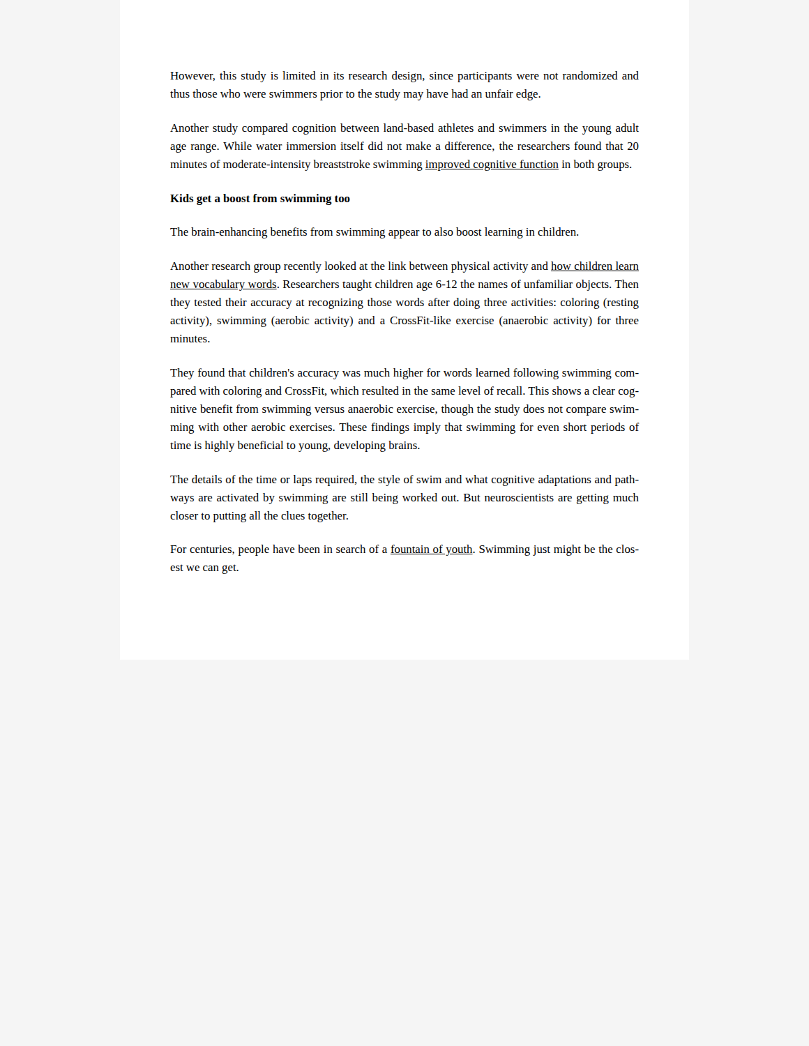However, this study is limited in its research design, since participants were not randomized and thus those who were swimmers prior to the study may have had an unfair edge.
Another study compared cognition between land-based athletes and swimmers in the young adult age range. While water immersion itself did not make a difference, the researchers found that 20 minutes of moderate-intensity breaststroke swimming improved cognitive function in both groups.
Kids get a boost from swimming too
The brain-enhancing benefits from swimming appear to also boost learning in children.
Another research group recently looked at the link between physical activity and how children learn new vocabulary words. Researchers taught children age 6-12 the names of unfamiliar objects. Then they tested their accuracy at recognizing those words after doing three activities: coloring (resting activity), swimming (aerobic activity) and a CrossFit-like exercise (anaerobic activity) for three minutes.
They found that children's accuracy was much higher for words learned following swimming compared with coloring and CrossFit, which resulted in the same level of recall. This shows a clear cognitive benefit from swimming versus anaerobic exercise, though the study does not compare swimming with other aerobic exercises. These findings imply that swimming for even short periods of time is highly beneficial to young, developing brains.
The details of the time or laps required, the style of swim and what cognitive adaptations and pathways are activated by swimming are still being worked out. But neuroscientists are getting much closer to putting all the clues together.
For centuries, people have been in search of a fountain of youth. Swimming just might be the closest we can get.